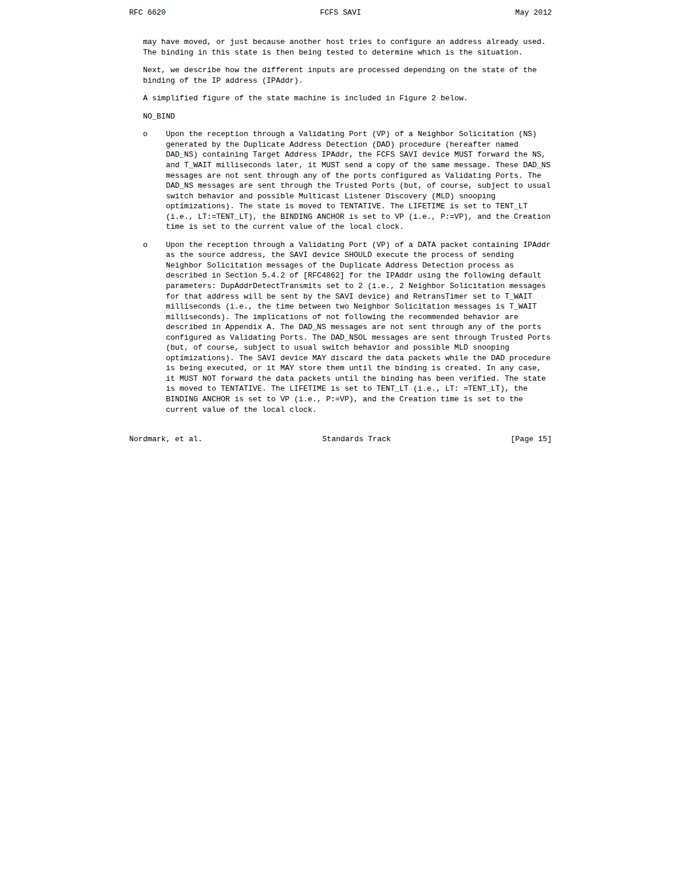RFC 6620 FCFS SAVI May 2012
may have moved, or just because another host tries to configure an address already used. The binding in this state is then being tested to determine which is the situation.
Next, we describe how the different inputs are processed depending on the state of the binding of the IP address (IPAddr).
A simplified figure of the state machine is included in Figure 2 below.
NO_BIND
Upon the reception through a Validating Port (VP) of a Neighbor Solicitation (NS) generated by the Duplicate Address Detection (DAD) procedure (hereafter named DAD_NS) containing Target Address IPAddr, the FCFS SAVI device MUST forward the NS, and T_WAIT milliseconds later, it MUST send a copy of the same message. These DAD_NS messages are not sent through any of the ports configured as Validating Ports. The DAD_NS messages are sent through the Trusted Ports (but, of course, subject to usual switch behavior and possible Multicast Listener Discovery (MLD) snooping optimizations). The state is moved to TENTATIVE. The LIFETIME is set to TENT_LT (i.e., LT:=TENT_LT), the BINDING ANCHOR is set to VP (i.e., P:=VP), and the Creation time is set to the current value of the local clock.
Upon the reception through a Validating Port (VP) of a DATA packet containing IPAddr as the source address, the SAVI device SHOULD execute the process of sending Neighbor Solicitation messages of the Duplicate Address Detection process as described in Section 5.4.2 of [RFC4862] for the IPAddr using the following default parameters: DupAddrDetectTransmits set to 2 (i.e., 2 Neighbor Solicitation messages for that address will be sent by the SAVI device) and RetransTimer set to T_WAIT milliseconds (i.e., the time between two Neighbor Solicitation messages is T_WAIT milliseconds). The implications of not following the recommended behavior are described in Appendix A. The DAD_NS messages are not sent through any of the ports configured as Validating Ports. The DAD_NSOL messages are sent through Trusted Ports (but, of course, subject to usual switch behavior and possible MLD snooping optimizations). The SAVI device MAY discard the data packets while the DAD procedure is being executed, or it MAY store them until the binding is created. In any case, it MUST NOT forward the data packets until the binding has been verified. The state is moved to TENTATIVE. The LIFETIME is set to TENT_LT (i.e., LT: =TENT_LT), the BINDING ANCHOR is set to VP (i.e., P:=VP), and the Creation time is set to the current value of the local clock.
Nordmark, et al. Standards Track [Page 15]